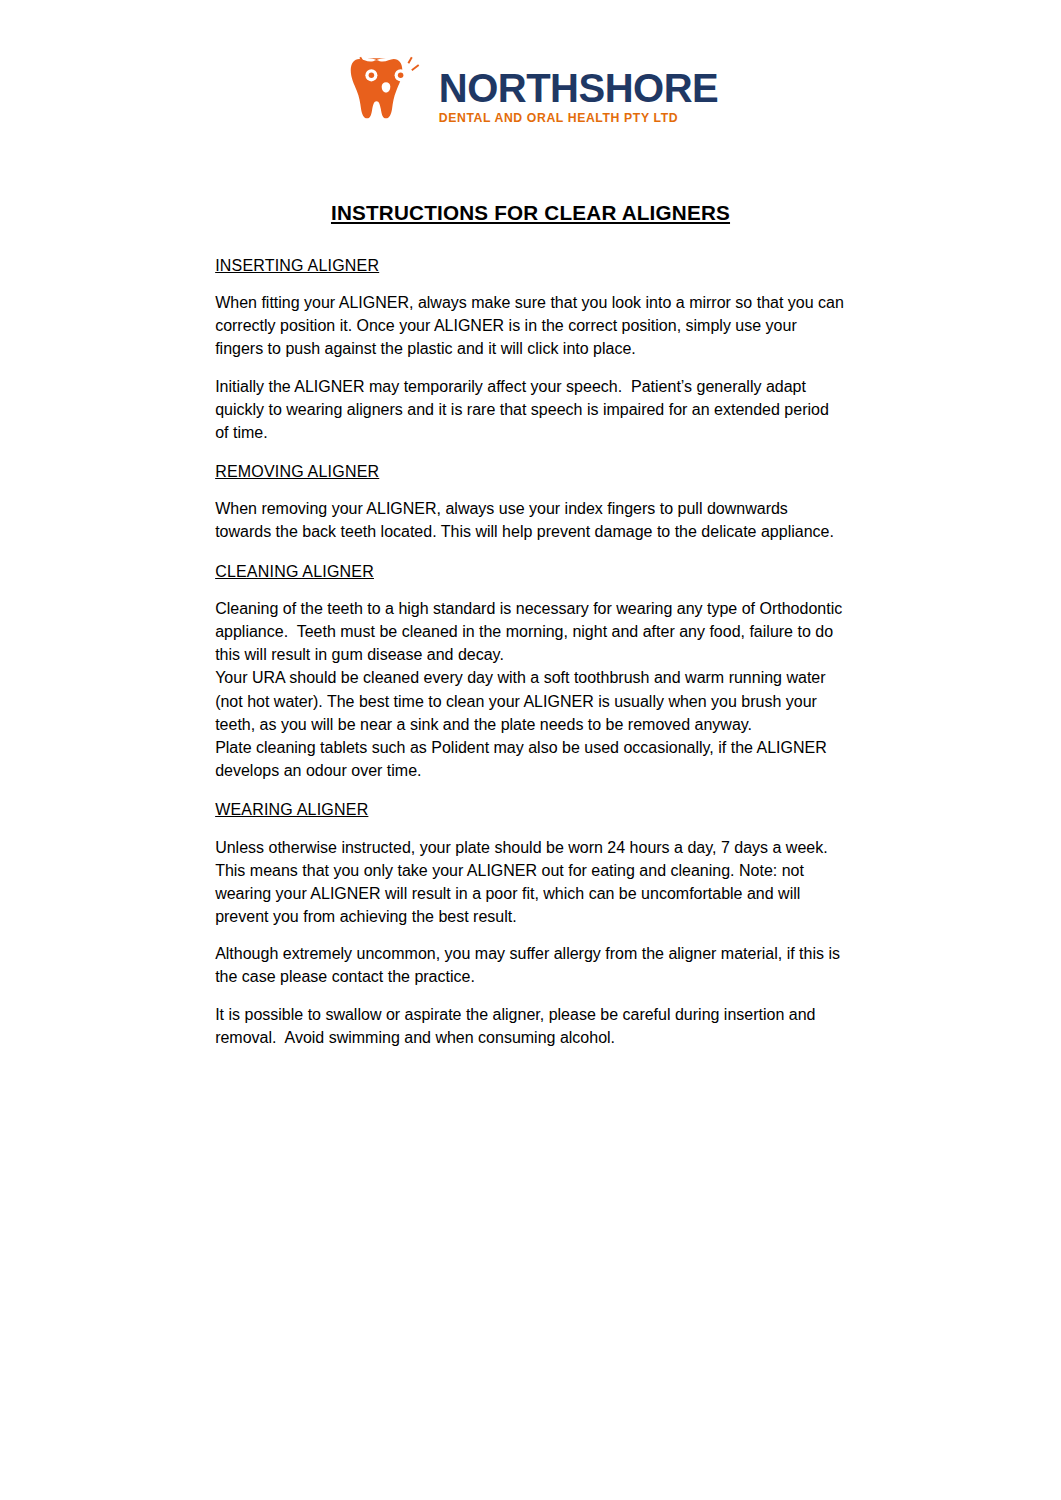NORTH SHORE
DENTAL AND ORAL HEALTH PTY LTD
INSTRUCTIONS FOR CLEAR ALIGNERS
INSERTING ALIGNER
When fitting your ALIGNER, always make sure that you look into a mirror so that you can correctly position it. Once your ALIGNER is in the correct position, simply use your fingers to push against the plastic and it will click into place.
Initially the ALIGNER may temporarily affect your speech. Patient’s generally adapt quickly to wearing aligners and it is rare that speech is impaired for an extended period of time.
REMOVING ALIGNER
When removing your ALIGNER, always use your index fingers to pull downwards towards the back teeth located. This will help prevent damage to the delicate appliance.
CLEANING ALIGNER
Cleaning of the teeth to a high standard is necessary for wearing any type of Orthodontic appliance. Teeth must be cleaned in the morning, night and after any food, failure to do this will result in gum disease and decay.
Your URA should be cleaned every day with a soft toothbrush and warm running water (not hot water). The best time to clean your ALIGNER is usually when you brush your teeth, as you will be near a sink and the plate needs to be removed anyway.
Plate cleaning tablets such as Polident may also be used occasionally, if the ALIGNER develops an odour over time.
WEARING ALIGNER
Unless otherwise instructed, your plate should be worn 24 hours a day, 7 days a week. This means that you only take your ALIGNER out for eating and cleaning. Note: not wearing your ALIGNER will result in a poor fit, which can be uncomfortable and will prevent you from achieving the best result.
Although extremely uncommon, you may suffer allergy from the aligner material, if this is the case please contact the practice.
It is possible to swallow or aspirate the aligner, please be careful during insertion and removal. Avoid swimming and when consuming alcohol.